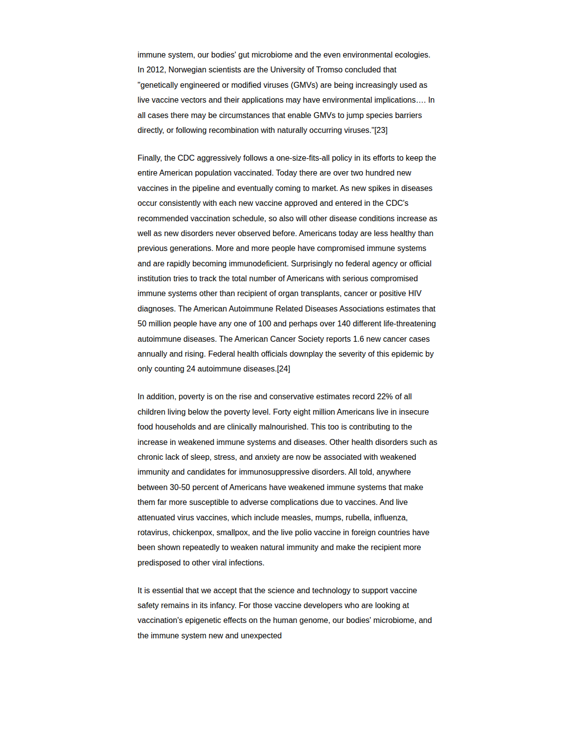immune system, our bodies' gut microbiome and the even environmental ecologies. In 2012, Norwegian scientists are the University of Tromso concluded that "genetically engineered or modified viruses (GMVs) are being increasingly used as live vaccine vectors and their applications may have environmental implications…. In all cases there may be circumstances that enable GMVs to jump species barriers directly, or following recombination with naturally occurring viruses."[23]
Finally, the CDC aggressively follows a one-size-fits-all policy in its efforts to keep the entire American population vaccinated. Today there are over two hundred new vaccines in the pipeline and eventually coming to market. As new spikes in diseases occur consistently with each new vaccine approved and entered in the CDC's recommended vaccination schedule, so also will other disease conditions increase as well as new disorders never observed before. Americans today are less healthy than previous generations. More and more people have compromised immune systems and are rapidly becoming immunodeficient. Surprisingly no federal agency or official institution tries to track the total number of Americans with serious compromised immune systems other than recipient of organ transplants, cancer or positive HIV diagnoses. The American Autoimmune Related Diseases Associations estimates that 50 million people have any one of 100 and perhaps over 140 different life-threatening autoimmune diseases. The American Cancer Society reports 1.6 new cancer cases annually and rising. Federal health officials downplay the severity of this epidemic by only counting 24 autoimmune diseases.[24]
In addition, poverty is on the rise and conservative estimates record 22% of all children living below the poverty level. Forty eight million Americans live in insecure food households and are clinically malnourished. This too is contributing to the increase in weakened immune systems and diseases. Other health disorders such as chronic lack of sleep, stress, and anxiety are now be associated with weakened immunity and candidates for immunosuppressive disorders. All told, anywhere between 30-50 percent of Americans have weakened immune systems that make them far more susceptible to adverse complications due to vaccines. And live attenuated virus vaccines, which include measles, mumps, rubella, influenza, rotavirus, chickenpox, smallpox, and the live polio vaccine in foreign countries have been shown repeatedly to weaken natural immunity and make the recipient more predisposed to other viral infections.
It is essential that we accept that the science and technology to support vaccine safety remains in its infancy. For those vaccine developers who are looking at vaccination's epigenetic effects on the human genome, our bodies' microbiome, and the immune system new and unexpected